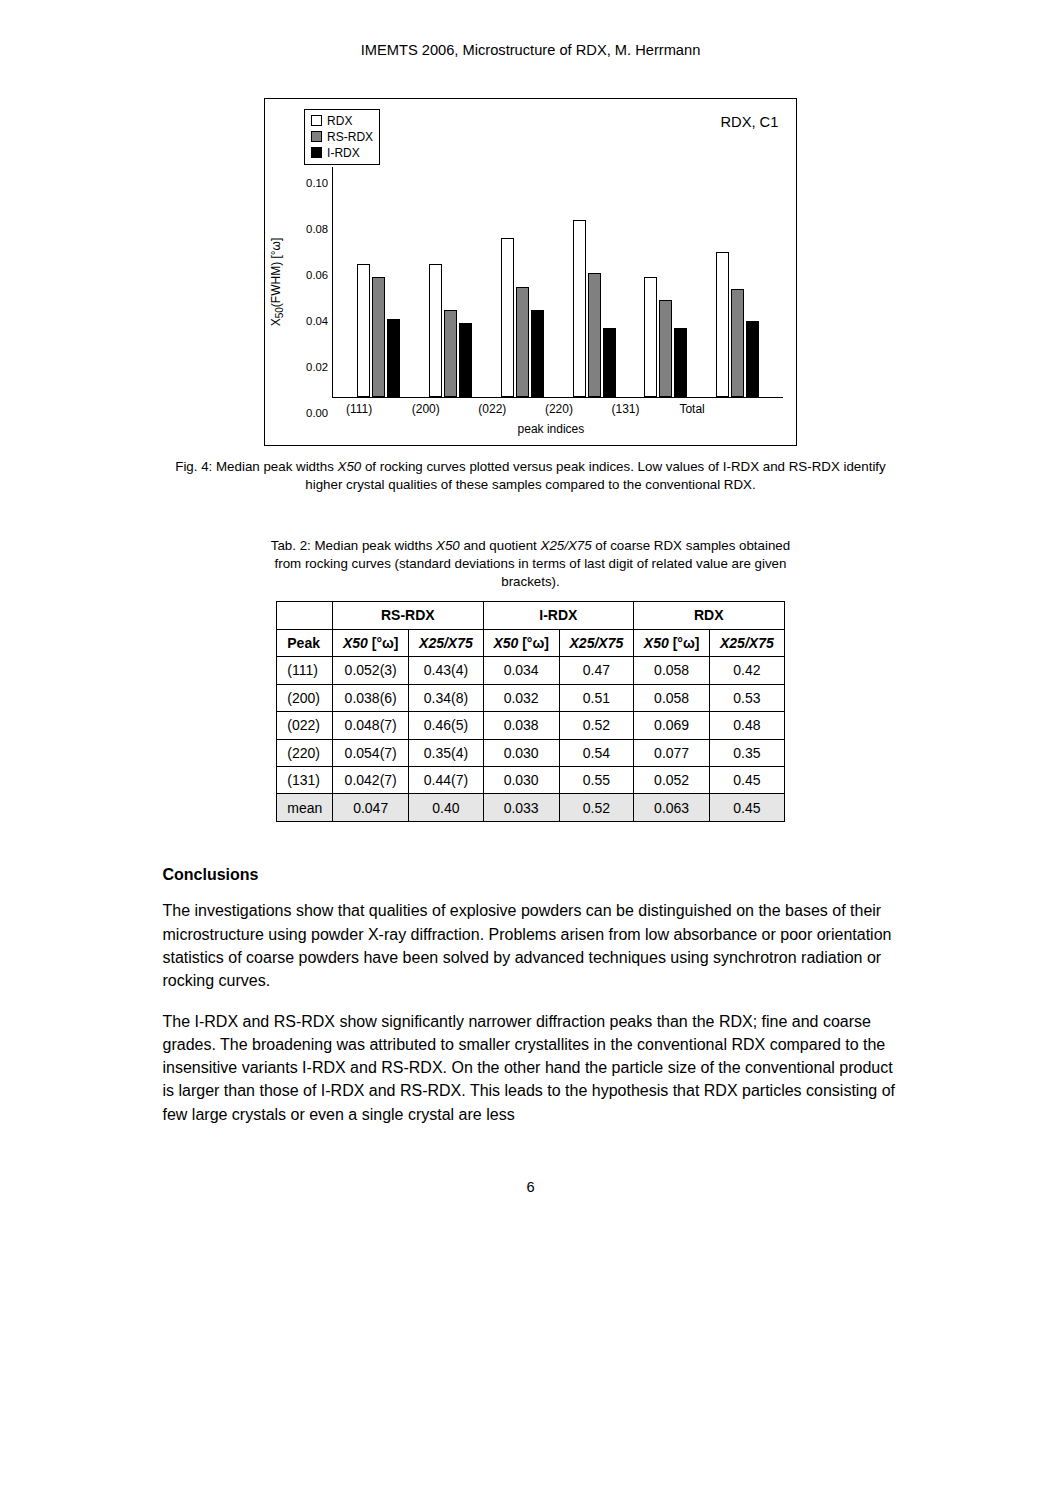IMEMTS 2006, Microstructure of RDX, M. Herrmann
RDX, C1
RDX
RS-RDX
I-RDX
X50(FWHM) [°ω]
0.10
0.08
0.06
0.04
0.02
0.00
(111)
(200)
(022)
(220)
(131)
Total
peak indices
Fig. 4: Median peak widths X50 of rocking curves plotted versus peak indices. Low values of I-RDX and RS-RDX identify higher crystal qualities of these samples compared to the conventional RDX.
Tab. 2: Median peak widths X50 and quotient X25/X75 of coarse RDX samples obtained from rocking curves (standard deviations in terms of last digit of related value are given brackets).
| | RS-RDX | I-RDX | RDX |
| --- | --- | --- | --- |
| Peak | X50 [°ω] | X25/X75 | X50 [°ω] | X25/X75 | X50 [°ω] | X25/X75 |
| (111) | 0.052(3) | 0.43(4) | 0.034 | 0.47 | 0.058 | 0.42 |
| (200) | 0.038(6) | 0.34(8) | 0.032 | 0.51 | 0.058 | 0.53 |
| (022) | 0.048(7) | 0.46(5) | 0.038 | 0.52 | 0.069 | 0.48 |
| (220) | 0.054(7) | 0.35(4) | 0.030 | 0.54 | 0.077 | 0.35 |
| (131) | 0.042(7) | 0.44(7) | 0.030 | 0.55 | 0.052 | 0.45 |
| mean | 0.047 | 0.40 | 0.033 | 0.52 | 0.063 | 0.45 |
Conclusions
The investigations show that qualities of explosive powders can be distinguished on the bases of their microstructure using powder X-ray diffraction. Problems arisen from low absorbance or poor orientation statistics of coarse powders have been solved by advanced techniques using synchrotron radiation or rocking curves.
The I-RDX and RS-RDX show significantly narrower diffraction peaks than the RDX; fine and coarse grades. The broadening was attributed to smaller crystallites in the conventional RDX compared to the insensitive variants I-RDX and RS-RDX. On the other hand the particle size of the conventional product is larger than those of I-RDX and RS-RDX. This leads to the hypothesis that RDX particles consisting of few large crystals or even a single crystal are less
6